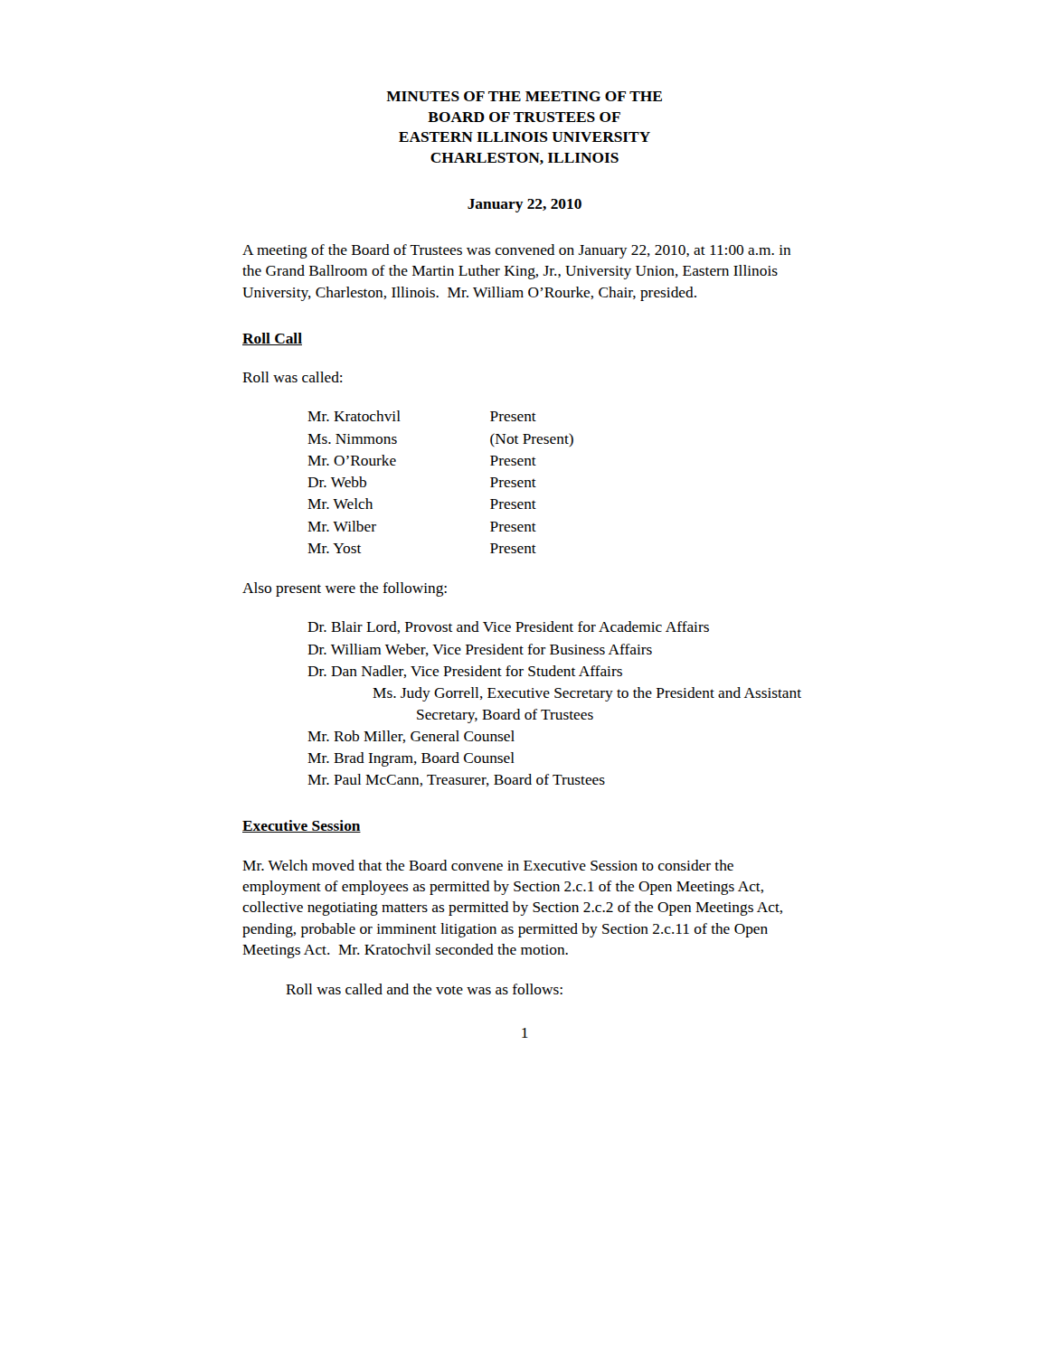MINUTES OF THE MEETING OF THE
BOARD OF TRUSTEES OF
EASTERN ILLINOIS UNIVERSITY
CHARLESTON, ILLINOIS
January 22, 2010
A meeting of the Board of Trustees was convened on January 22, 2010, at 11:00 a.m. in the Grand Ballroom of the Martin Luther King, Jr., University Union, Eastern Illinois University, Charleston, Illinois. Mr. William O’Rourke, Chair, presided.
Roll Call
Roll was called:
| Mr. Kratochvil | Present |
| Ms. Nimmons | (Not Present) |
| Mr. O’Rourke | Present |
| Dr. Webb | Present |
| Mr. Welch | Present |
| Mr. Wilber | Present |
| Mr. Yost | Present |
Also present were the following:
Dr. Blair Lord, Provost and Vice President for Academic Affairs
Dr. William Weber, Vice President for Business Affairs
Dr. Dan Nadler, Vice President for Student Affairs
Ms. Judy Gorrell, Executive Secretary to the President and Assistant Secretary, Board of Trustees
Mr. Rob Miller, General Counsel
Mr. Brad Ingram, Board Counsel
Mr. Paul McCann, Treasurer, Board of Trustees
Executive Session
Mr. Welch moved that the Board convene in Executive Session to consider the employment of employees as permitted by Section 2.c.1 of the Open Meetings Act, collective negotiating matters as permitted by Section 2.c.2 of the Open Meetings Act, pending, probable or imminent litigation as permitted by Section 2.c.11 of the Open Meetings Act. Mr. Kratochvil seconded the motion.
Roll was called and the vote was as follows:
1